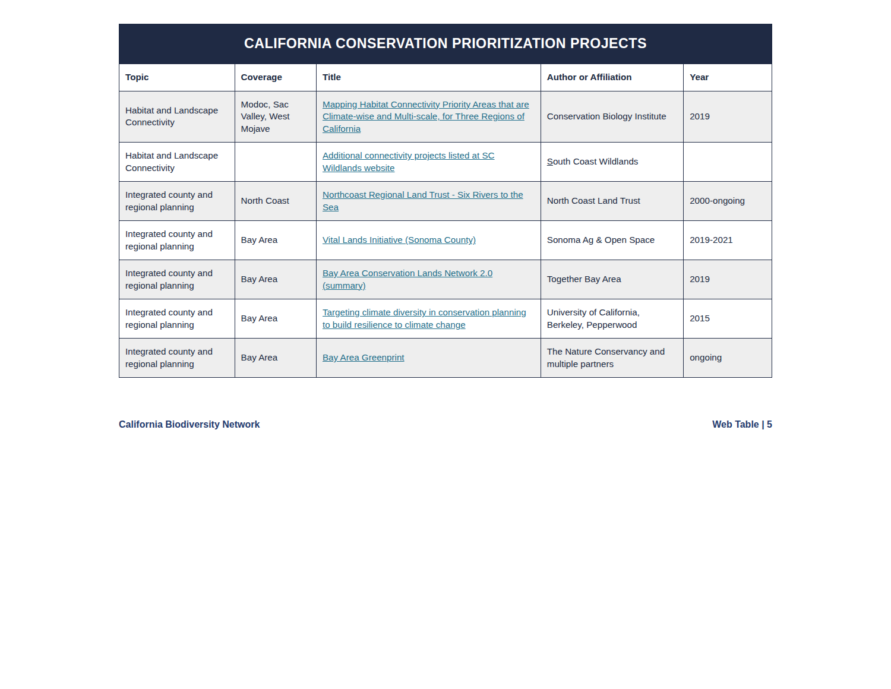California Conservation Prioritization Projects
| Topic | Coverage | Title | Author or Affiliation | Year |
| --- | --- | --- | --- | --- |
| Habitat and Landscape Connectivity | Modoc, Sac Valley, West Mojave | Mapping Habitat Connectivity Priority Areas that are Climate-wise and Multi-scale, for Three Regions of California | Conservation Biology Institute | 2019 |
| Habitat and Landscape Connectivity | | Additional connectivity projects listed at SC Wildlands website | S outh Coast Wildlands | |
| Integrated county and regional planning | North Coast | Northcoast Regional Land Trust - Six Rivers to the Sea | North Coast Land Trust | 2000-ongoing |
| Integrated county and regional planning | Bay Area | Vital Lands Initiative (Sonoma County) | Sonoma Ag & Open Space | 2019-2021 |
| Integrated county and regional planning | Bay Area | Bay Area Conservation Lands Network 2.0 (summary) | Together Bay Area | 2019 |
| Integrated county and regional planning | Bay Area | Targeting climate diversity in conservation planning to build resilience to climate change | University of California, Berkeley, Pepperwood | 2015 |
| Integrated county and regional planning | Bay Area | Bay Area Greenprint | The Nature Conservancy and multiple partners | ongoing |
California Biodiversity Network Web Table | 5